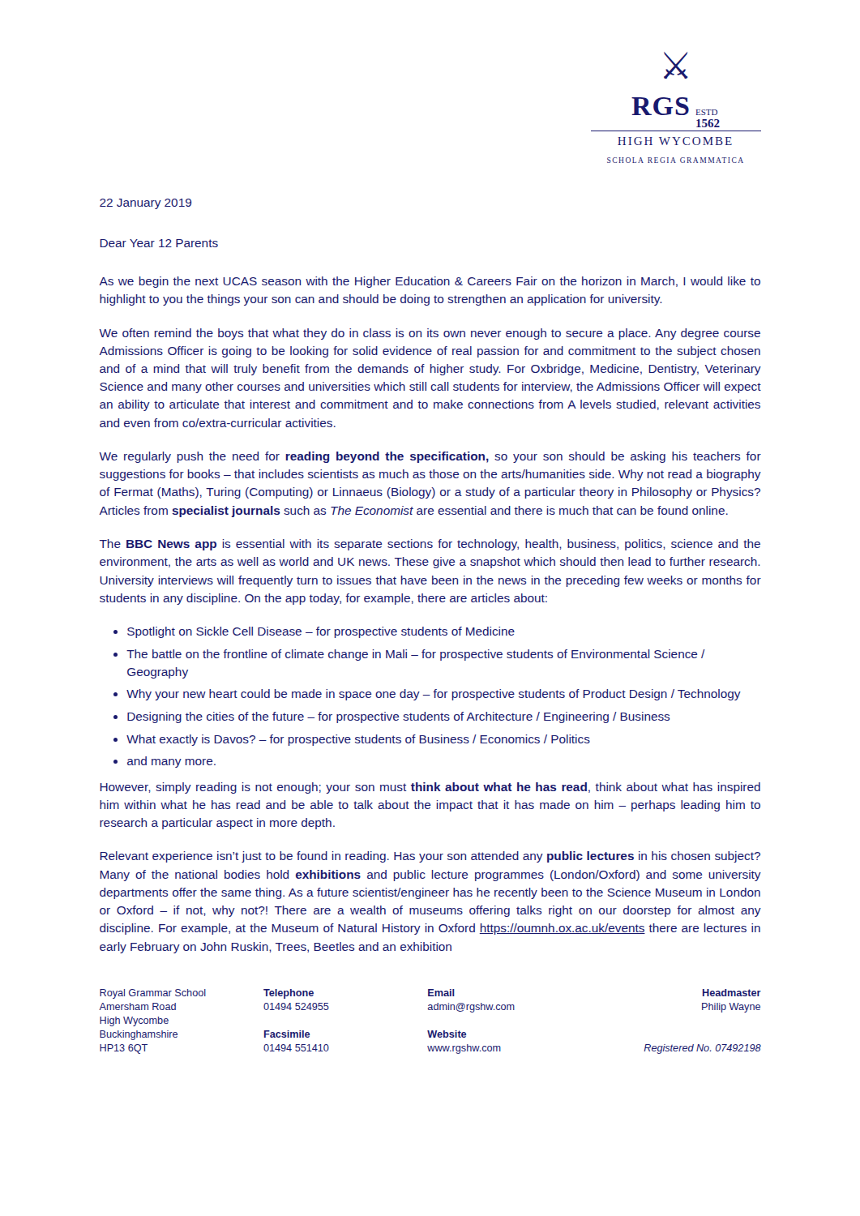⚔
RGS ESTD1562
HIGH WYCOMBE
SCHOLA REGIA GRAMMATICA
22 January 2019
Dear Year 12 Parents
As we begin the next UCAS season with the Higher Education & Careers Fair on the horizon in March, I would like to highlight to you the things your son can and should be doing to strengthen an application for university.
We often remind the boys that what they do in class is on its own never enough to secure a place. Any degree course Admissions Officer is going to be looking for solid evidence of real passion for and commitment to the subject chosen and of a mind that will truly benefit from the demands of higher study. For Oxbridge, Medicine, Dentistry, Veterinary Science and many other courses and universities which still call students for interview, the Admissions Officer will expect an ability to articulate that interest and commitment and to make connections from A levels studied, relevant activities and even from co/extra-curricular activities.
We regularly push the need for reading beyond the specification, so your son should be asking his teachers for suggestions for books – that includes scientists as much as those on the arts/humanities side. Why not read a biography of Fermat (Maths), Turing (Computing) or Linnaeus (Biology) or a study of a particular theory in Philosophy or Physics? Articles from specialist journals such as The Economist are essential and there is much that can be found online.
The BBC News app is essential with its separate sections for technology, health, business, politics, science and the environment, the arts as well as world and UK news. These give a snapshot which should then lead to further research. University interviews will frequently turn to issues that have been in the news in the preceding few weeks or months for students in any discipline. On the app today, for example, there are articles about:
Spotlight on Sickle Cell Disease – for prospective students of Medicine
The battle on the frontline of climate change in Mali – for prospective students of Environmental Science / Geography
Why your new heart could be made in space one day – for prospective students of Product Design / Technology
Designing the cities of the future – for prospective students of Architecture / Engineering / Business
What exactly is Davos? – for prospective students of Business / Economics / Politics
and many more.
However, simply reading is not enough; your son must think about what he has read, think about what has inspired him within what he has read and be able to talk about the impact that it has made on him – perhaps leading him to research a particular aspect in more depth.
Relevant experience isn’t just to be found in reading. Has your son attended any public lectures in his chosen subject? Many of the national bodies hold exhibitions and public lecture programmes (London/Oxford) and some university departments offer the same thing. As a future scientist/engineer has he recently been to the Science Museum in London or Oxford – if not, why not?! There are a wealth of museums offering talks right on our doorstep for almost any discipline. For example, at the Museum of Natural History in Oxford https://oumnh.ox.ac.uk/events there are lectures in early February on John Ruskin, Trees, Beetles and an exhibition
Royal Grammar School
Amersham Road
High Wycombe
Buckinghamshire
HP13 6QT
Telephone
01494 524955
Facsimile
01494 551410
Email
admin@rgshw.com
Website
www.rgshw.com
Headmaster
Philip Wayne
Registered No. 07492198